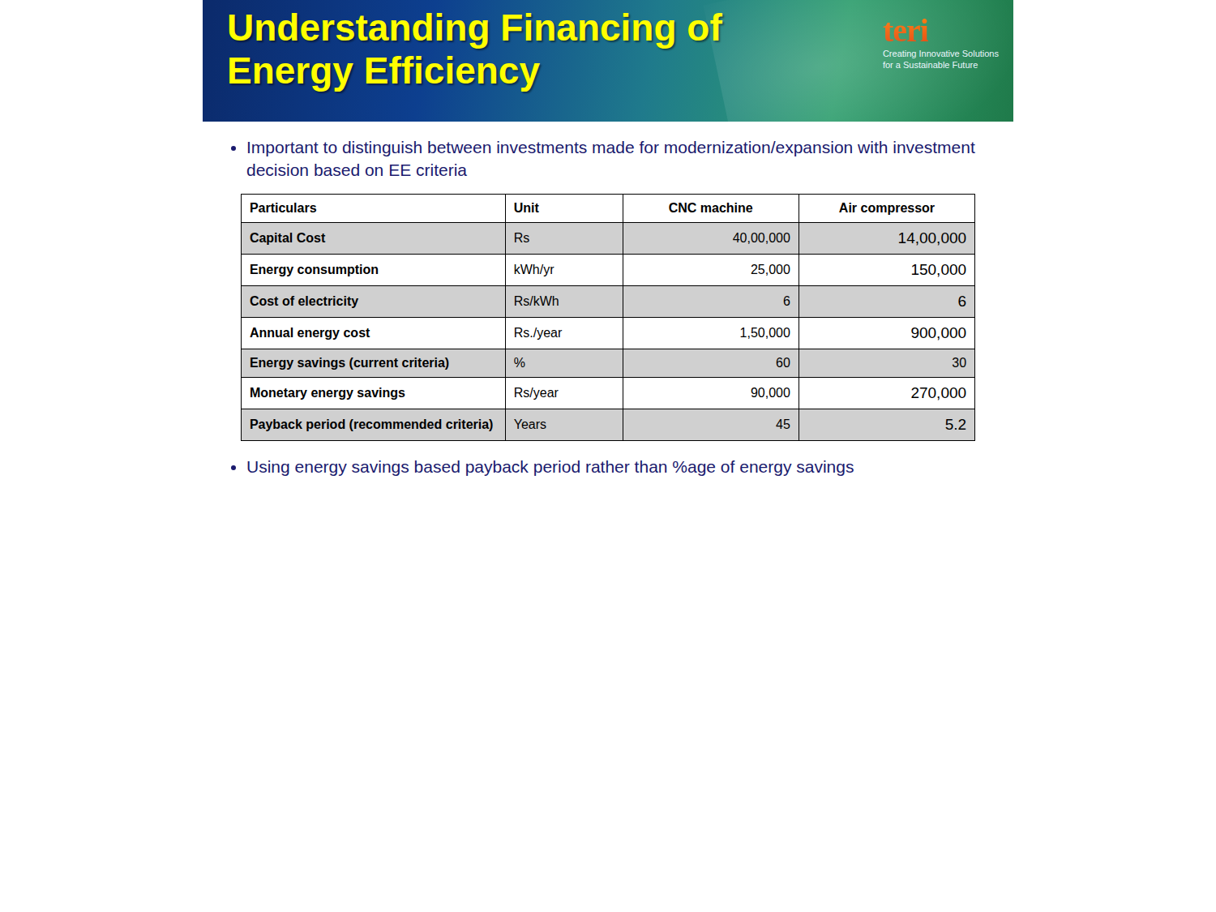Understanding Financing of Energy Efficiency
teri
Creating Innovative Solutions
for a Sustainable Future
Important to distinguish between investments made for modernization/expansion with investment decision based on EE criteria
| Particulars | Unit | CNC machine | Air compressor |
| --- | --- | --- | --- |
| Capital Cost | Rs | 40,00,000 | 14,00,000 |
| Energy consumption | kWh/yr | 25,000 | 150,000 |
| Cost of electricity | Rs/kWh | 6 | 6 |
| Annual energy cost | Rs./year | 1,50,000 | 900,000 |
| Energy savings (current criteria) | % | 60 | 30 |
| Monetary energy savings | Rs/year | 90,000 | 270,000 |
| Payback period (recommended criteria) | Years | 45 | 5.2 |
Using energy savings based payback period rather than %age of energy savings